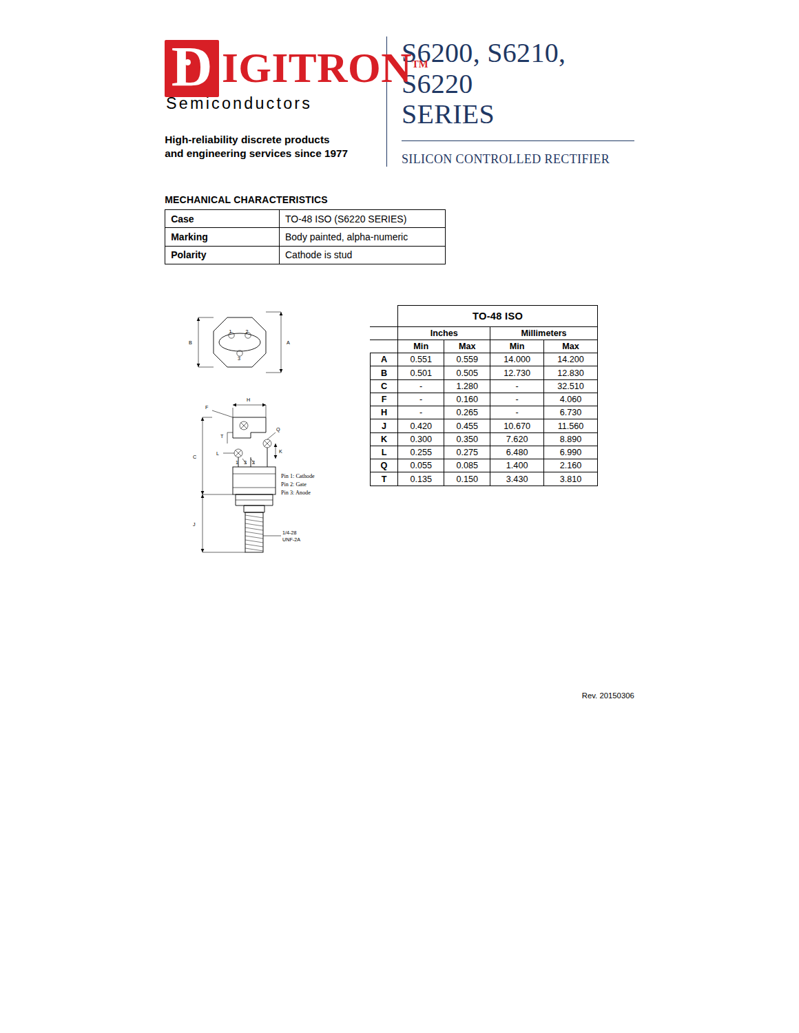D
IGITRONTM
Semiconductors
High-reliability discrete products
and engineering services since 1977
S6200, S6210, S6220
SERIES
SILICON CONTROLLED RECTIFIER
MECHANICAL CHARACTERISTICS
| Case | TO-48 ISO (S6220 SERIES) |
| Marking | Body painted, alpha-numeric |
| Polarity | Cathode is stud |
1 2 3 B A F H Q T L K 1 3 2 C J 1/4-28 UNF-2A Pin 1: Cathode Pin 2: Gate Pin 3: Anode
| | TO-48 ISO |
| --- | --- |
| | Inches | Millimeters |
| | Min | Max | Min | Max |
| A | 0.551 | 0.559 | 14.000 | 14.200 |
| B | 0.501 | 0.505 | 12.730 | 12.830 |
| C | - | 1.280 | - | 32.510 |
| F | - | 0.160 | - | 4.060 |
| H | - | 0.265 | - | 6.730 |
| J | 0.420 | 0.455 | 10.670 | 11.560 |
| K | 0.300 | 0.350 | 7.620 | 8.890 |
| L | 0.255 | 0.275 | 6.480 | 6.990 |
| Q | 0.055 | 0.085 | 1.400 | 2.160 |
| T | 0.135 | 0.150 | 3.430 | 3.810 |
Rev. 20150306